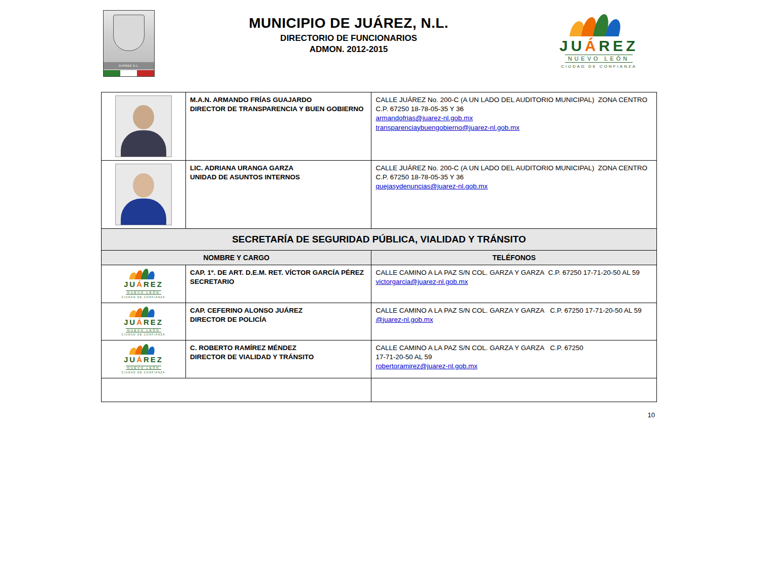JUÁREZ N.L.
MUNICIPIO DE JUÁREZ, N.L.
DIRECTORIO DE FUNCIONARIOS
ADMON. 2012-2015
JUÁREZ
NUEVO LEÓN
CIUDAD DE CONFIANZA
| | M.A.N. ARMANDO FRÍAS GUAJARDO DIRECTOR DE TRANSPARENCIA Y BUEN GOBIERNO | CALLE JUÁREZ No. 200-C (A UN LADO DEL AUDITORIO MUNICIPAL) ZONA CENTRO C.P. 67250 18-78-05-35 Y 36 armandofrias@juarez-nl.gob.mx transparenciaybuengobierno@juarez-nl.gob.mx |
| | LIC. ADRIANA URANGA GARZA UNIDAD DE ASUNTOS INTERNOS | CALLE JUÁREZ No. 200-C (A UN LADO DEL AUDITORIO MUNICIPAL) ZONA CENTRO C.P. 67250 18-78-05-35 Y 36 quejasydenuncias@juarez-nl.gob.mx |
| SECRETARÍA DE SEGURIDAD PÚBLICA, VIALIDAD Y TRÁNSITO |
| NOMBRE Y CARGO | TELÉFONOS |
| JU Á REZ NUEVO LEÓN CIUDAD DE CONFIANZA | CAP. 1º. DE ART. D.E.M. RET. VÍCTOR GARCÍA PÉREZ SECRETARIO | CALLE CAMINO A LA PAZ S/N COL. GARZA Y GARZA C.P. 67250 17-71-20-50 AL 59 victorgarcia@juarez-nl.gob.mx |
| JU Á REZ NUEVO LEÓN CIUDAD DE CONFIANZA | CAP. CEFERINO ALONSO JUÁREZ DIRECTOR DE POLICÍA | CALLE CAMINO A LA PAZ S/N COL. GARZA Y GARZA C.P. 67250 17-71-20-50 AL 59 @juarez-nl.gob.mx |
| JU Á REZ NUEVO LEÓN CIUDAD DE CONFIANZA | C. ROBERTO RAMÍREZ MÉNDEZ DIRECTOR DE VIALIDAD Y TRÁNSITO | CALLE CAMINO A LA PAZ S/N COL. GARZA Y GARZA C.P. 67250 17-71-20-50 AL 59 robertoramirez@juarez-nl.gob.mx |
10